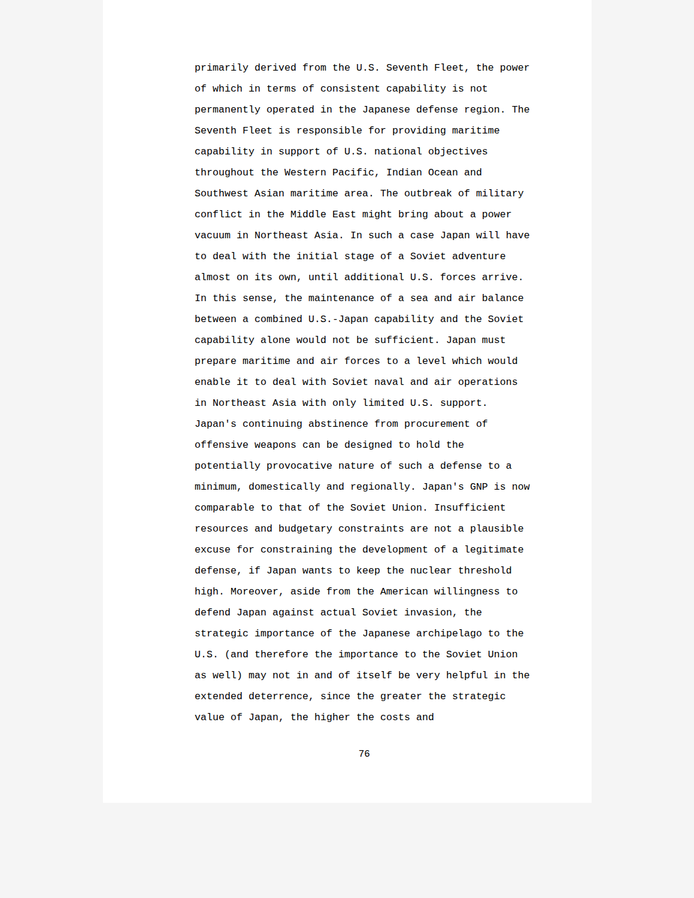primarily derived from the U.S. Seventh Fleet, the power of which in terms of consistent capability is not permanently operated in the Japanese defense region. The Seventh Fleet is responsible for providing maritime capability in support of U.S. national objectives throughout the Western Pacific, Indian Ocean and Southwest Asian maritime area. The outbreak of military conflict in the Middle East might bring about a power vacuum in Northeast Asia. In such a case Japan will have to deal with the initial stage of a Soviet adventure almost on its own, until additional U.S. forces arrive. In this sense, the maintenance of a sea and air balance between a combined U.S.‑Japan capability and the Soviet capability alone would not be sufficient. Japan must prepare maritime and air forces to a level which would enable it to deal with Soviet naval and air operations in Northeast Asia with only limited U.S. support. Japan's continuing abstinence from procurement of offensive weapons can be designed to hold the potentially provocative nature of such a defense to a minimum, domestically and regionally. Japan's GNP is now comparable to that of the Soviet Union. Insufficient resources and budgetary constraints are not a plausible excuse for constraining the development of a legitimate defense, if Japan wants to keep the nuclear threshold high. Moreover, aside from the American willingness to defend Japan against actual Soviet invasion, the strategic importance of the Japanese archipelago to the U.S. (and therefore the importance to the Soviet Union as well) may not in and of itself be very helpful in the extended deterrence, since the greater the strategic value of Japan, the higher the costs and
76